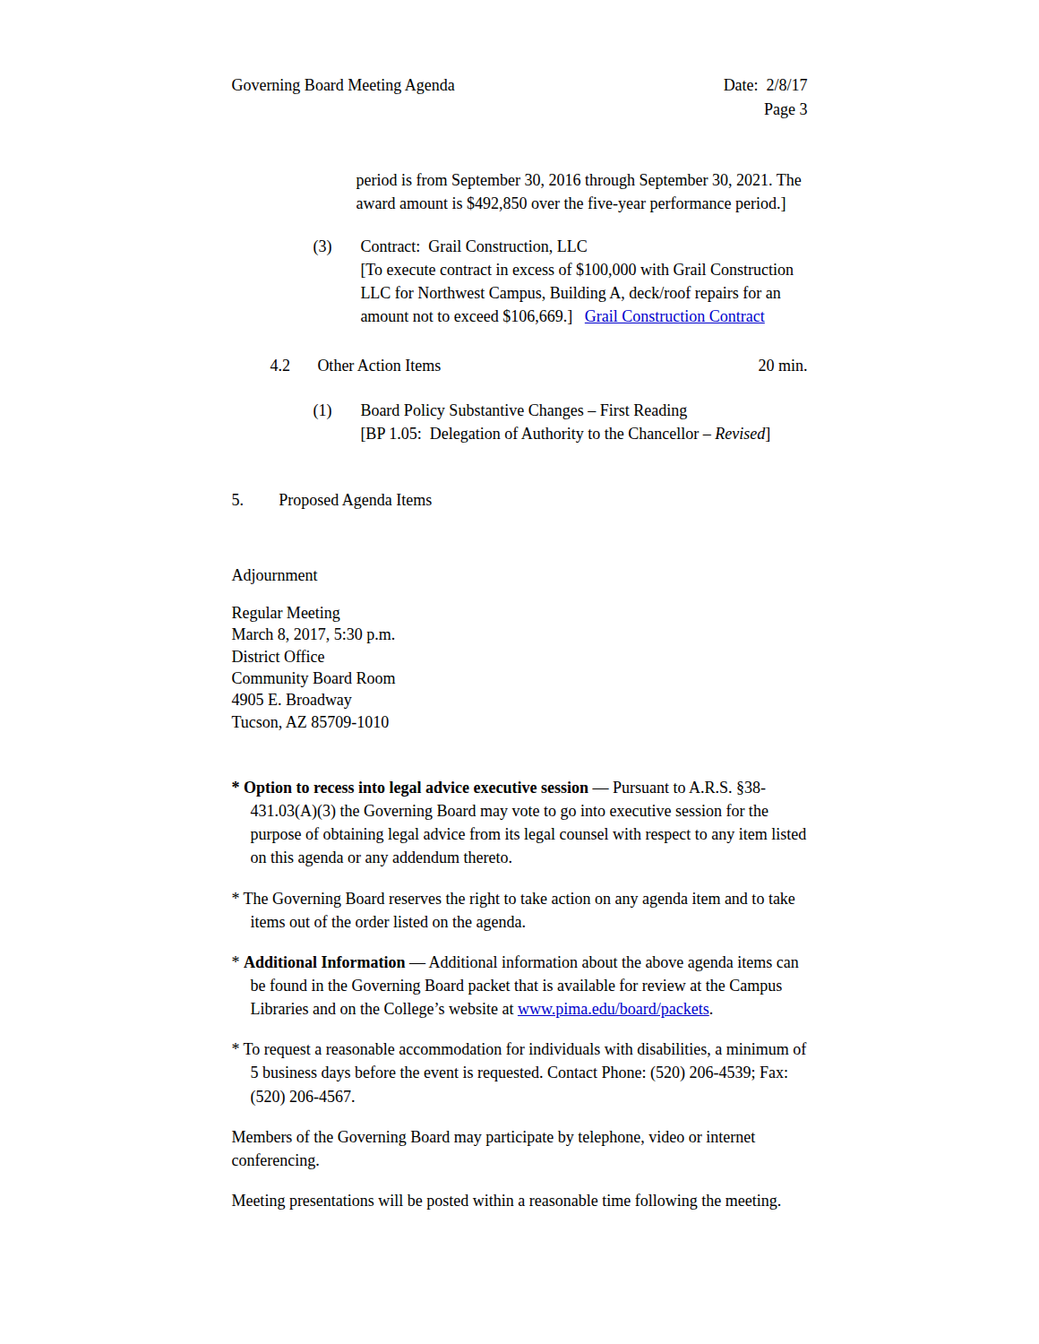Governing Board Meeting Agenda
Date: 2/8/17
Page 3
period is from September 30, 2016 through September 30, 2021. The award amount is $492,850 over the five-year performance period.]
(3)
Contract: Grail Construction, LLC
[To execute contract in excess of $100,000 with Grail Construction LLC for Northwest Campus, Building A, deck/roof repairs for an amount not to exceed $106,669.] Grail Construction Contract
4.2
Other Action Items 20 min.
(1)
Board Policy Substantive Changes – First Reading
[BP 1.05: Delegation of Authority to the Chancellor – Revised]
5.
Proposed Agenda Items
Adjournment
Regular Meeting
March 8, 2017, 5:30 p.m.
District Office
Community Board Room
4905 E. Broadway
Tucson, AZ 85709-1010
* Option to recess into legal advice executive session — Pursuant to A.R.S. §38-431.03(A)(3) the Governing Board may vote to go into executive session for the purpose of obtaining legal advice from its legal counsel with respect to any item listed on this agenda or any addendum thereto.
* The Governing Board reserves the right to take action on any agenda item and to take items out of the order listed on the agenda.
* Additional Information — Additional information about the above agenda items can be found in the Governing Board packet that is available for review at the Campus Libraries and on the College’s website at www.pima.edu/board/packets.
* To request a reasonable accommodation for individuals with disabilities, a minimum of 5 business days before the event is requested. Contact Phone: (520) 206-4539; Fax: (520) 206-4567.
Members of the Governing Board may participate by telephone, video or internet conferencing.
Meeting presentations will be posted within a reasonable time following the meeting.